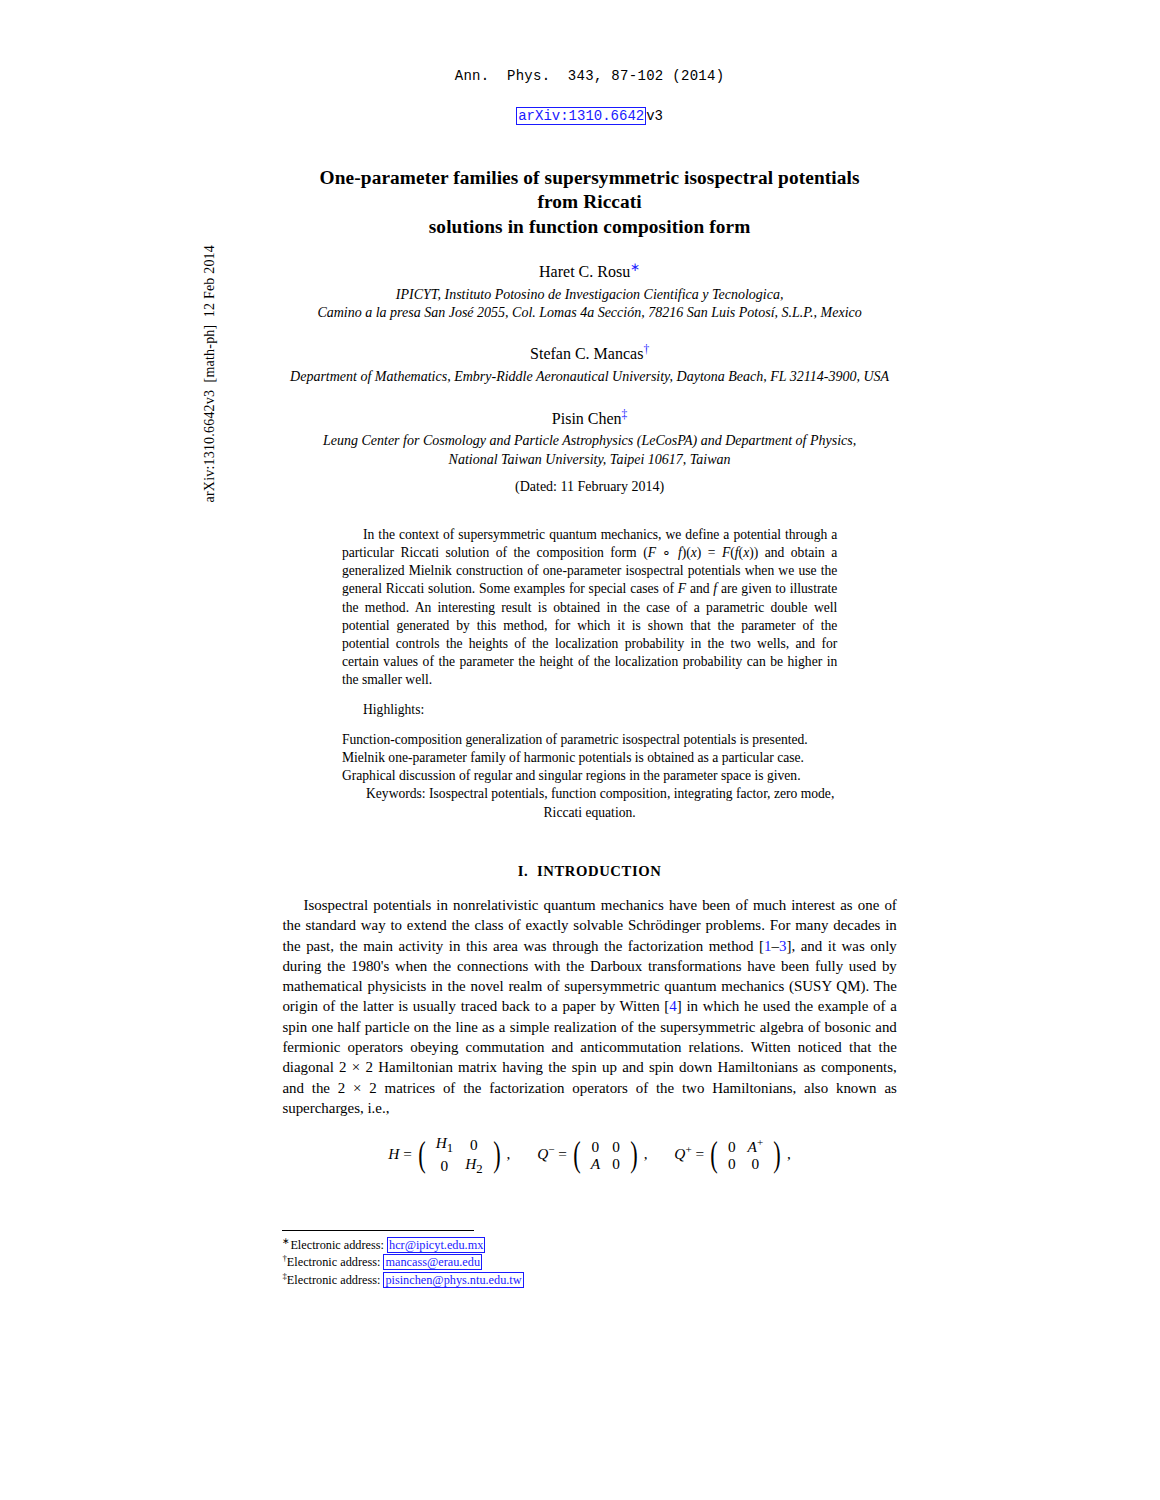arXiv:1310.6642v3 [math-ph] 12 Feb 2014
Ann. Phys. 343, 87-102 (2014)
arXiv:1310.6642v3
One-parameter families of supersymmetric isospectral potentials from Riccati
solutions in function composition form
Haret C. Rosu∗
IPICYT, Instituto Potosino de Investigacion Cientifica y Tecnologica,
Camino a la presa San José 2055, Col. Lomas 4a Sección, 78216 San Luis Potosí, S.L.P., Mexico
Stefan C. Mancas†
Department of Mathematics, Embry-Riddle Aeronautical University, Daytona Beach, FL 32114-3900, USA
Pisin Chen‡
Leung Center for Cosmology and Particle Astrophysics (LeCosPA) and Department of Physics,
National Taiwan University, Taipei 10617, Taiwan
(Dated: 11 February 2014)
In the context of supersymmetric quantum mechanics, we define a potential through a particular Riccati solution of the composition form (F ∘ f)(x) = F(f(x)) and obtain a generalized Mielnik construction of one-parameter isospectral potentials when we use the general Riccati solution. Some examples for special cases of F and f are given to illustrate the method. An interesting result is obtained in the case of a parametric double well potential generated by this method, for which it is shown that the parameter of the potential controls the heights of the localization probability in the two wells, and for certain values of the parameter the height of the localization probability can be higher in the smaller well.
Highlights:
Function-composition generalization of parametric isospectral potentials is presented.
Mielnik one-parameter family of harmonic potentials is obtained as a particular case.
Graphical discussion of regular and singular regions in the parameter space is given.
Keywords: Isospectral potentials, function composition, integrating factor, zero mode, Riccati equation.
I. INTRODUCTION
Isospectral potentials in nonrelativistic quantum mechanics have been of much interest as one of the standard way to extend the class of exactly solvable Schrödinger problems. For many decades in the past, the main activity in this area was through the factorization method [1–3], and it was only during the 1980's when the connections with the Darboux transformations have been fully used by mathematical physicists in the novel realm of supersymmetric quantum mechanics (SUSY QM). The origin of the latter is usually traced back to a paper by Witten [4] in which he used the example of a spin one half particle on the line as a simple realization of the supersymmetric algebra of bosonic and fermionic operators obeying commutation and anticommutation relations. Witten noticed that the diagonal 2 × 2 Hamiltonian matrix having the spin up and spin down Hamiltonians as components, and the 2 × 2 matrices of the factorization operators of the two Hamiltonians, also known as supercharges, i.e.,
H = (
| H 1 | 0 |
| 0 | H 2 |
) , Q− = (
| 0 | 0 |
| A | 0 |
) , Q+ = (
| 0 | A + |
| 0 | 0 |
) ,
∗Electronic address: hcr@ipicyt.edu.mx
†Electronic address: mancass@erau.edu
‡Electronic address: pisinchen@phys.ntu.edu.tw